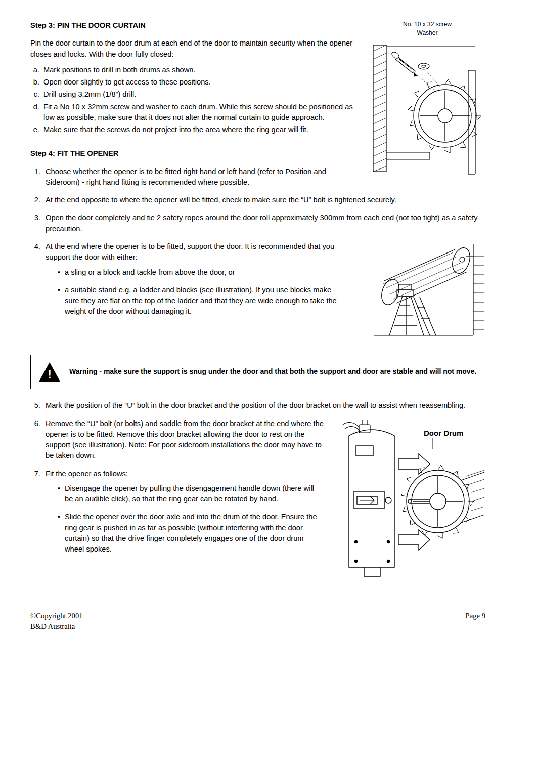No. 10 x 32 screw
Washer
Step 3: PIN THE DOOR CURTAIN
Pin the door curtain to the door drum at each end of the door to maintain security when the opener closes and locks. With the door fully closed:
Mark positions to drill in both drums as shown.
Open door slightly to get access to these positions.
Drill using 3.2mm (1/8”) drill.
Fit a No 10 x 32mm screw and washer to each drum. While this screw should be positioned as low as possible, make sure that it does not alter the normal curtain to guide approach.
Make sure that the screws do not project into the area where the ring gear will fit.
Step 4: FIT THE OPENER
Choose whether the opener is to be fitted right hand or left hand (refer to Position and Sideroom) - right hand fitting is recommended where possible.
At the end opposite to where the opener will be fitted, check to make sure the “U” bolt is tightened securely.
Open the door completely and tie 2 safety ropes around the door roll approximately 300mm from each end (not too tight) as a safety precaution.
At the end where the opener is to be fitted, support the door. It is recommended that you support the door with either:
a sling or a block and tackle from above the door, or
a suitable stand e.g. a ladder and blocks (see illustration). If you use blocks make sure they are flat on the top of the ladder and that they are wide enough to take the weight of the door without damaging it.
!
Warning - make sure the support is snug under the door and that both the support and door are stable and will not move.
Mark the position of the “U” bolt in the door bracket and the position of the door bracket on the wall to assist when reassembling.
Door Drum
Remove the “U” bolt (or bolts) and saddle from the door bracket at the end where the opener is to be fitted. Remove this door bracket allowing the door to rest on the support (see illustration). Note: For poor sideroom installations the door may have to be taken down.
Fit the opener as follows:
Disengage the opener by pulling the disengagement handle down (there will be an audible click), so that the ring gear can be rotated by hand.
Slide the opener over the door axle and into the drum of the door. Ensure the ring gear is pushed in as far as possible (without interfering with the door curtain) so that the drive finger completely engages one of the door drum wheel spokes.
©Copyright 2001
B&D Australia
Page 9